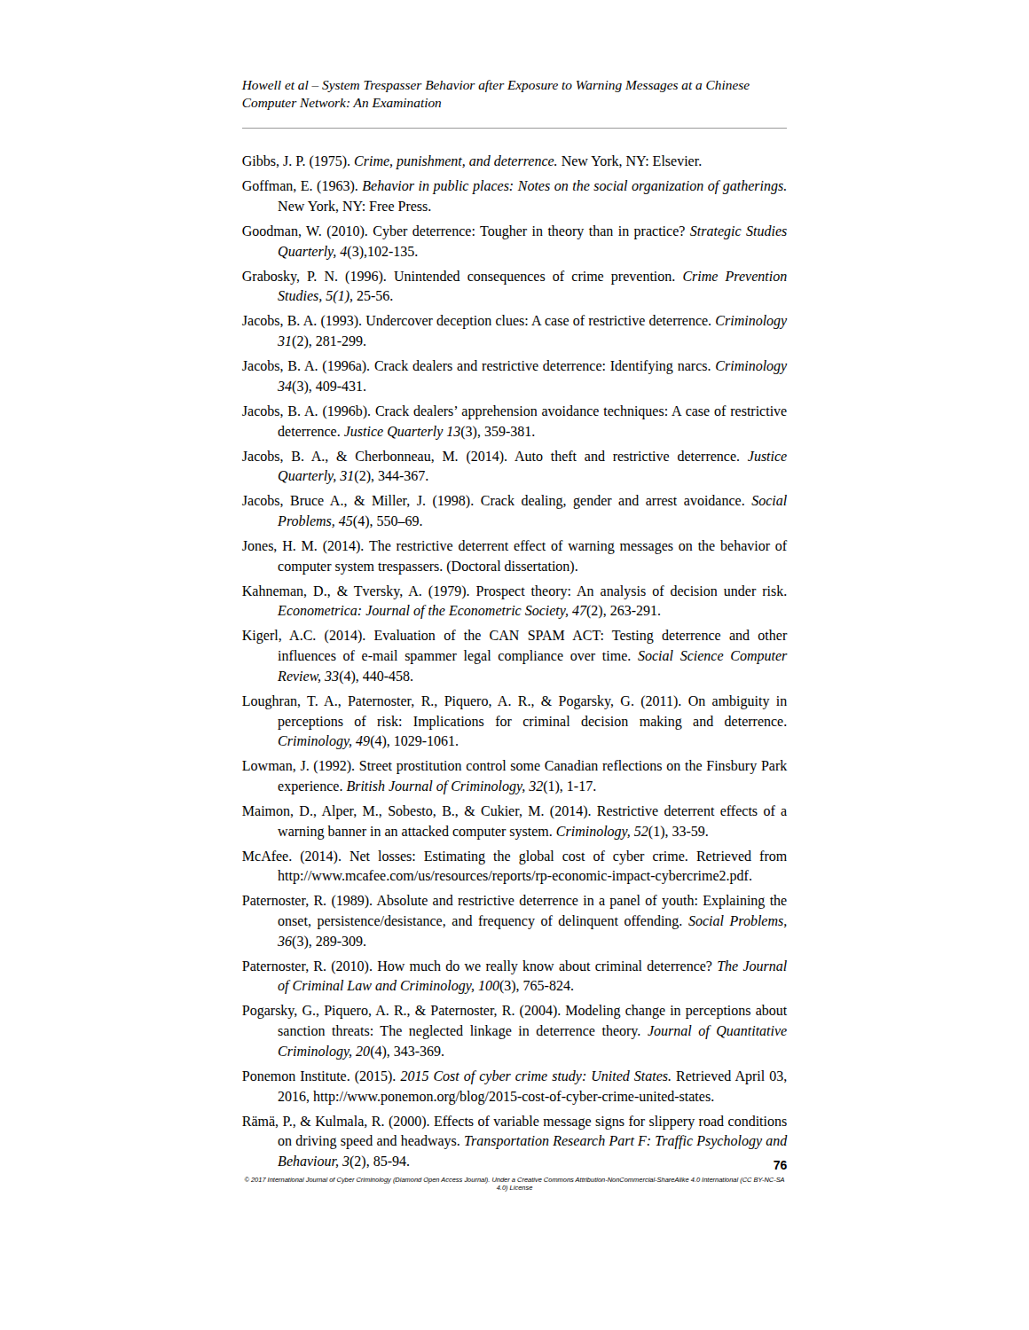Howell et al – System Trespasser Behavior after Exposure to Warning Messages at a Chinese Computer Network: An Examination
Gibbs, J. P. (1975). Crime, punishment, and deterrence. New York, NY: Elsevier.
Goffman, E. (1963). Behavior in public places: Notes on the social organization of gatherings. New York, NY: Free Press.
Goodman, W. (2010). Cyber deterrence: Tougher in theory than in practice? Strategic Studies Quarterly, 4(3),102-135.
Grabosky, P. N. (1996). Unintended consequences of crime prevention. Crime Prevention Studies, 5(1), 25-56.
Jacobs, B. A. (1993). Undercover deception clues: A case of restrictive deterrence. Criminology 31(2), 281-299.
Jacobs, B. A. (1996a). Crack dealers and restrictive deterrence: Identifying narcs. Criminology 34(3), 409-431.
Jacobs, B. A. (1996b). Crack dealers’ apprehension avoidance techniques: A case of restrictive deterrence. Justice Quarterly 13(3), 359-381.
Jacobs, B. A., & Cherbonneau, M. (2014). Auto theft and restrictive deterrence. Justice Quarterly, 31(2), 344-367.
Jacobs, Bruce A., & Miller, J. (1998). Crack dealing, gender and arrest avoidance. Social Problems, 45(4), 550–69.
Jones, H. M. (2014). The restrictive deterrent effect of warning messages on the behavior of computer system trespassers. (Doctoral dissertation).
Kahneman, D., & Tversky, A. (1979). Prospect theory: An analysis of decision under risk. Econometrica: Journal of the Econometric Society, 47(2), 263-291.
Kigerl, A.C. (2014). Evaluation of the CAN SPAM ACT: Testing deterrence and other influences of e-mail spammer legal compliance over time. Social Science Computer Review, 33(4), 440-458.
Loughran, T. A., Paternoster, R., Piquero, A. R., & Pogarsky, G. (2011). On ambiguity in perceptions of risk: Implications for criminal decision making and deterrence. Criminology, 49(4), 1029-1061.
Lowman, J. (1992). Street prostitution control some Canadian reflections on the Finsbury Park experience. British Journal of Criminology, 32(1), 1-17.
Maimon, D., Alper, M., Sobesto, B., & Cukier, M. (2014). Restrictive deterrent effects of a warning banner in an attacked computer system. Criminology, 52(1), 33-59.
McAfee. (2014). Net losses: Estimating the global cost of cyber crime. Retrieved from http://www.mcafee.com/us/resources/reports/rp-economic-impact-cybercrime2.pdf.
Paternoster, R. (1989). Absolute and restrictive deterrence in a panel of youth: Explaining the onset, persistence/desistance, and frequency of delinquent offending. Social Problems, 36(3), 289-309.
Paternoster, R. (2010). How much do we really know about criminal deterrence? The Journal of Criminal Law and Criminology, 100(3), 765-824.
Pogarsky, G., Piquero, A. R., & Paternoster, R. (2004). Modeling change in perceptions about sanction threats: The neglected linkage in deterrence theory. Journal of Quantitative Criminology, 20(4), 343-369.
Ponemon Institute. (2015). 2015 Cost of cyber crime study: United States. Retrieved April 03, 2016, http://www.ponemon.org/blog/2015-cost-of-cyber-crime-united-states.
Rämä, P., & Kulmala, R. (2000). Effects of variable message signs for slippery road conditions on driving speed and headways. Transportation Research Part F: Traffic Psychology and Behaviour, 3(2), 85-94.
76
© 2017 International Journal of Cyber Criminology (Diamond Open Access Journal). Under a Creative Commons Attribution-NonCommercial-ShareAlike 4.0 International (CC BY-NC-SA 4.0) License